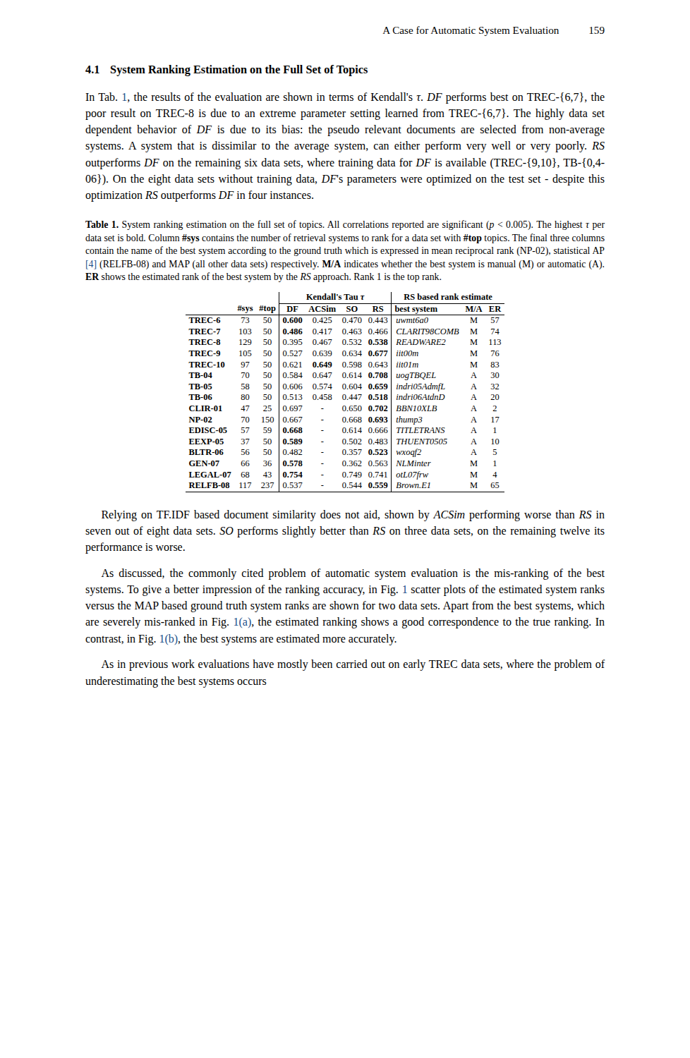A Case for Automatic System Evaluation 159
4.1 System Ranking Estimation on the Full Set of Topics
In Tab. 1, the results of the evaluation are shown in terms of Kendall's τ. DF performs best on TREC-{6,7}, the poor result on TREC-8 is due to an extreme parameter setting learned from TREC-{6,7}. The highly data set dependent behavior of DF is due to its bias: the pseudo relevant documents are selected from non-average systems. A system that is dissimilar to the average system, can either perform very well or very poorly. RS outperforms DF on the remaining six data sets, where training data for DF is available (TREC-{9,10}, TB-{0,4-06}). On the eight data sets without training data, DF's parameters were optimized on the test set - despite this optimization RS outperforms DF in four instances.
Table 1. System ranking estimation on the full set of topics. All correlations reported are significant (p < 0.005). The highest τ per data set is bold. Column #sys contains the number of retrieval systems to rank for a data set with #top topics. The final three columns contain the name of the best system according to the ground truth which is expressed in mean reciprocal rank (NP-02), statistical AP [4] (RELFB-08) and MAP (all other data sets) respectively. M/A indicates whether the best system is manual (M) or automatic (A). ER shows the estimated rank of the best system by the RS approach. Rank 1 is the top rank.
| | | | Kendall's Tau τ | RS based rank estimate |
| --- | --- | --- | --- | --- |
| | #sys | #top | DF | ACSim | SO | RS | best system | M/A | ER |
| TREC-6 | 73 | 50 | 0.600 | 0.425 | 0.470 | 0.443 | uwmt6a0 | M | 57 |
| TREC-7 | 103 | 50 | 0.486 | 0.417 | 0.463 | 0.466 | CLARIT98COMB | M | 74 |
| TREC-8 | 129 | 50 | 0.395 | 0.467 | 0.532 | 0.538 | READWARE2 | M | 113 |
| TREC-9 | 105 | 50 | 0.527 | 0.639 | 0.634 | 0.677 | iit00m | M | 76 |
| TREC-10 | 97 | 50 | 0.621 | 0.649 | 0.598 | 0.643 | iit01m | M | 83 |
| TB-04 | 70 | 50 | 0.584 | 0.647 | 0.614 | 0.708 | uogTBQEL | A | 30 |
| TB-05 | 58 | 50 | 0.606 | 0.574 | 0.604 | 0.659 | indri05AdmfL | A | 32 |
| TB-06 | 80 | 50 | 0.513 | 0.458 | 0.447 | 0.518 | indri06AtdnD | A | 20 |
| CLIR-01 | 47 | 25 | 0.697 | - | 0.650 | 0.702 | BBN10XLB | A | 2 |
| NP-02 | 70 | 150 | 0.667 | - | 0.668 | 0.693 | thump3 | A | 17 |
| EDISC-05 | 57 | 59 | 0.668 | - | 0.614 | 0.666 | TITLETRANS | A | 1 |
| EEXP-05 | 37 | 50 | 0.589 | - | 0.502 | 0.483 | THUENT0505 | A | 10 |
| BLTR-06 | 56 | 50 | 0.482 | - | 0.357 | 0.523 | wxoqf2 | A | 5 |
| GEN-07 | 66 | 36 | 0.578 | - | 0.362 | 0.563 | NLMinter | M | 1 |
| LEGAL-07 | 68 | 43 | 0.754 | - | 0.749 | 0.741 | otL07frw | M | 4 |
| RELFB-08 | 117 | 237 | 0.537 | - | 0.544 | 0.559 | Brown.E1 | M | 65 |
Relying on TF.IDF based document similarity does not aid, shown by ACSim performing worse than RS in seven out of eight data sets. SO performs slightly better than RS on three data sets, on the remaining twelve its performance is worse.
As discussed, the commonly cited problem of automatic system evaluation is the mis-ranking of the best systems. To give a better impression of the ranking accuracy, in Fig. 1 scatter plots of the estimated system ranks versus the MAP based ground truth system ranks are shown for two data sets. Apart from the best systems, which are severely mis-ranked in Fig. 1(a), the estimated ranking shows a good correspondence to the true ranking. In contrast, in Fig. 1(b), the best systems are estimated more accurately.
As in previous work evaluations have mostly been carried out on early TREC data sets, where the problem of underestimating the best systems occurs